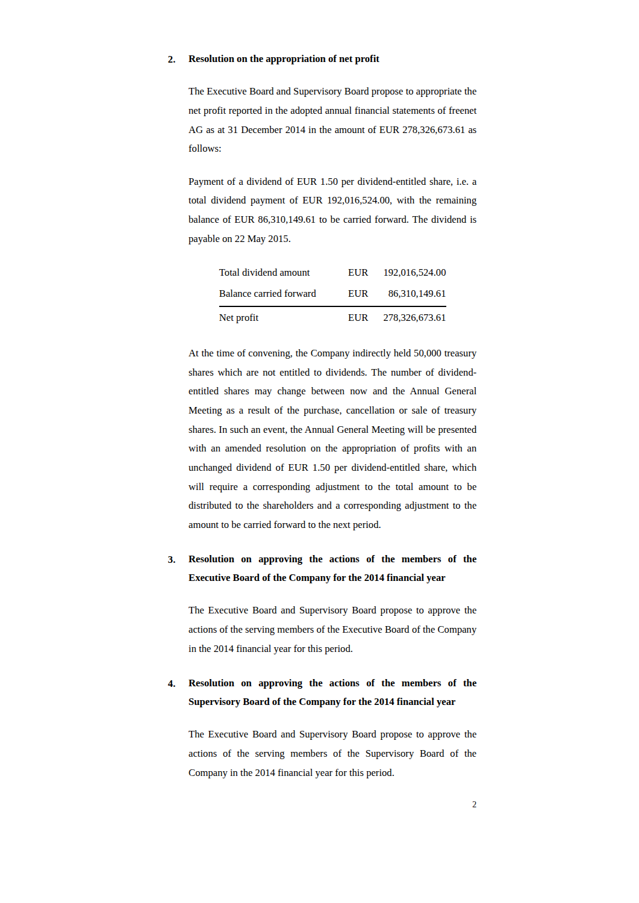Resolution on the appropriation of net profit
The Executive Board and Supervisory Board propose to appropriate the net profit reported in the adopted annual financial statements of freenet AG as at 31 December 2014 in the amount of EUR 278,326,673.61 as follows:
Payment of a dividend of EUR 1.50 per dividend-entitled share, i.e. a total dividend payment of EUR 192,016,524.00, with the remaining balance of EUR 86,310,149.61 to be carried forward. The dividend is payable on 22 May 2015.
| Total dividend amount | EUR | 192,016,524.00 |
| Balance carried forward | EUR | 86,310,149.61 |
| Net profit | EUR | 278,326,673.61 |
At the time of convening, the Company indirectly held 50,000 treasury shares which are not entitled to dividends. The number of dividend-entitled shares may change between now and the Annual General Meeting as a result of the purchase, cancellation or sale of treasury shares. In such an event, the Annual General Meeting will be presented with an amended resolution on the appropriation of profits with an unchanged dividend of EUR 1.50 per dividend-entitled share, which will require a corresponding adjustment to the total amount to be distributed to the shareholders and a corresponding adjustment to the amount to be carried forward to the next period.
Resolution on approving the actions of the members of the Executive Board of the Company for the 2014 financial year
The Executive Board and Supervisory Board propose to approve the actions of the serving members of the Executive Board of the Company in the 2014 financial year for this period.
Resolution on approving the actions of the members of the Supervisory Board of the Company for the 2014 financial year
The Executive Board and Supervisory Board propose to approve the actions of the serving members of the Supervisory Board of the Company in the 2014 financial year for this period.
2